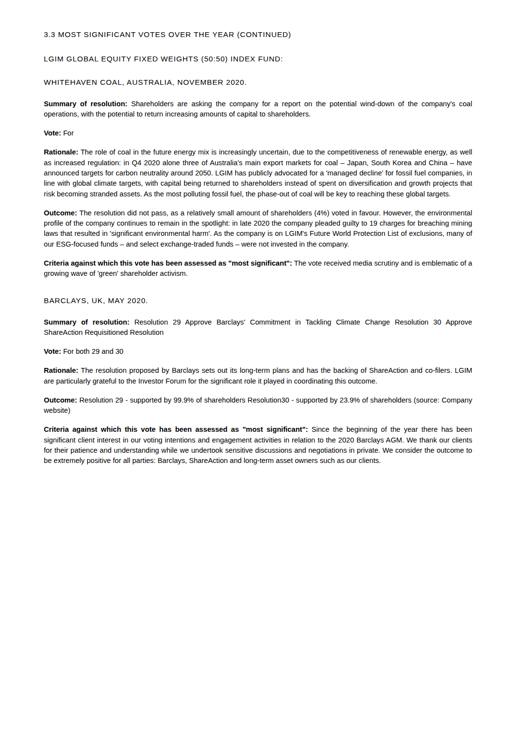3.3 MOST SIGNIFICANT VOTES OVER THE YEAR (CONTINUED)
LGIM GLOBAL EQUITY FIXED WEIGHTS (50:50) INDEX FUND:
WHITEHAVEN COAL, AUSTRALIA, NOVEMBER 2020.
Summary of resolution: Shareholders are asking the company for a report on the potential wind-down of the company's coal operations, with the potential to return increasing amounts of capital to shareholders.
Vote: For
Rationale: The role of coal in the future energy mix is increasingly uncertain, due to the competitiveness of renewable energy, as well as increased regulation: in Q4 2020 alone three of Australia's main export markets for coal – Japan, South Korea and China – have announced targets for carbon neutrality around 2050. LGIM has publicly advocated for a 'managed decline' for fossil fuel companies, in line with global climate targets, with capital being returned to shareholders instead of spent on diversification and growth projects that risk becoming stranded assets. As the most polluting fossil fuel, the phase-out of coal will be key to reaching these global targets.
Outcome: The resolution did not pass, as a relatively small amount of shareholders (4%) voted in favour. However, the environmental profile of the company continues to remain in the spotlight: in late 2020 the company pleaded guilty to 19 charges for breaching mining laws that resulted in 'significant environmental harm'. As the company is on LGIM's Future World Protection List of exclusions, many of our ESG-focused funds – and select exchange-traded funds – were not invested in the company.
Criteria against which this vote has been assessed as "most significant": The vote received media scrutiny and is emblematic of a growing wave of 'green' shareholder activism.
BARCLAYS, UK, MAY 2020.
Summary of resolution: Resolution 29 Approve Barclays' Commitment in Tackling Climate Change Resolution 30 Approve ShareAction Requisitioned Resolution
Vote: For both 29 and 30
Rationale: The resolution proposed by Barclays sets out its long-term plans and has the backing of ShareAction and co-filers. LGIM are particularly grateful to the Investor Forum for the significant role it played in coordinating this outcome.
Outcome: Resolution 29 - supported by 99.9% of shareholders Resolution30 - supported by 23.9% of shareholders (source: Company website)
Criteria against which this vote has been assessed as "most significant": Since the beginning of the year there has been significant client interest in our voting intentions and engagement activities in relation to the 2020 Barclays AGM. We thank our clients for their patience and understanding while we undertook sensitive discussions and negotiations in private. We consider the outcome to be extremely positive for all parties: Barclays, ShareAction and long-term asset owners such as our clients.